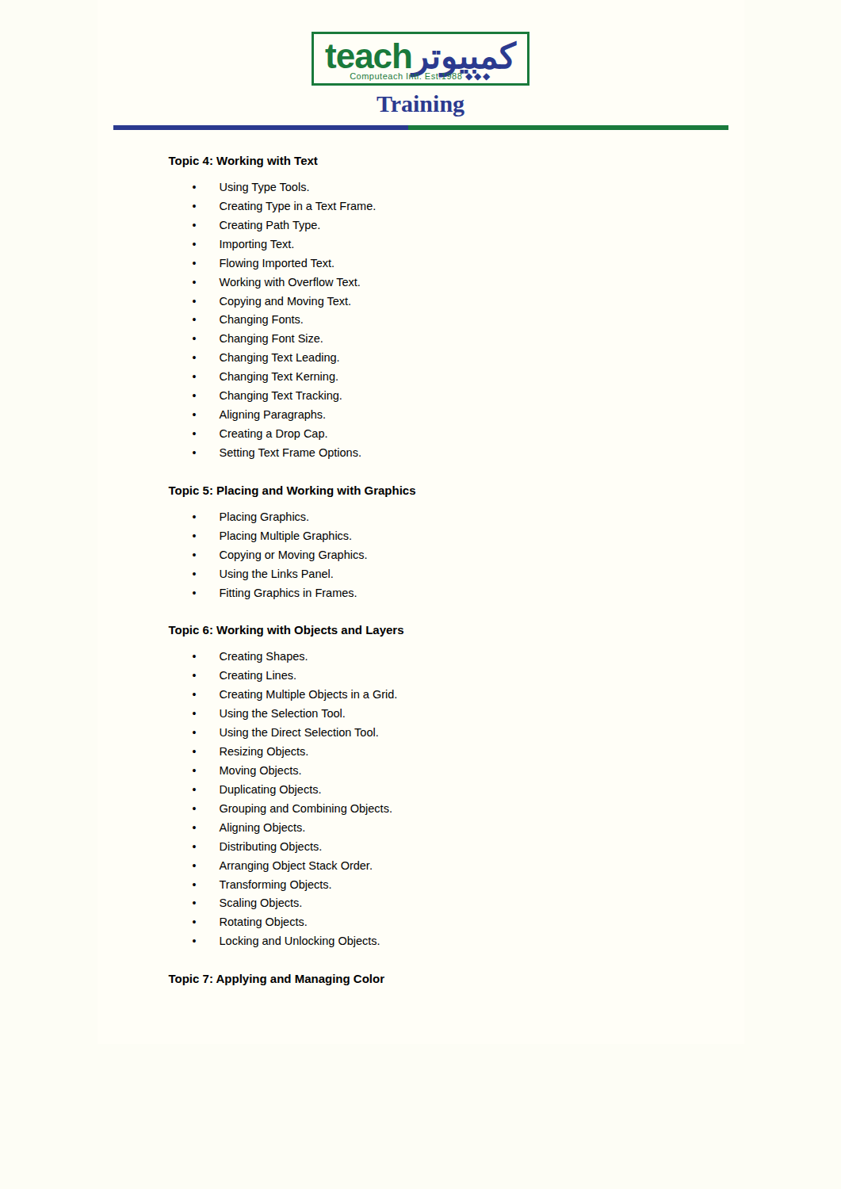teach كمبيوتر
Computeach Intl. Est.1988 ◆◆◆
Training
Topic 4: Working with Text
Using Type Tools.
Creating Type in a Text Frame.
Creating Path Type.
Importing Text.
Flowing Imported Text.
Working with Overflow Text.
Copying and Moving Text.
Changing Fonts.
Changing Font Size.
Changing Text Leading.
Changing Text Kerning.
Changing Text Tracking.
Aligning Paragraphs.
Creating a Drop Cap.
Setting Text Frame Options.
Topic 5: Placing and Working with Graphics
Placing Graphics.
Placing Multiple Graphics.
Copying or Moving Graphics.
Using the Links Panel.
Fitting Graphics in Frames.
Topic 6: Working with Objects and Layers
Creating Shapes.
Creating Lines.
Creating Multiple Objects in a Grid.
Using the Selection Tool.
Using the Direct Selection Tool.
Resizing Objects.
Moving Objects.
Duplicating Objects.
Grouping and Combining Objects.
Aligning Objects.
Distributing Objects.
Arranging Object Stack Order.
Transforming Objects.
Scaling Objects.
Rotating Objects.
Locking and Unlocking Objects.
Topic 7: Applying and Managing Color